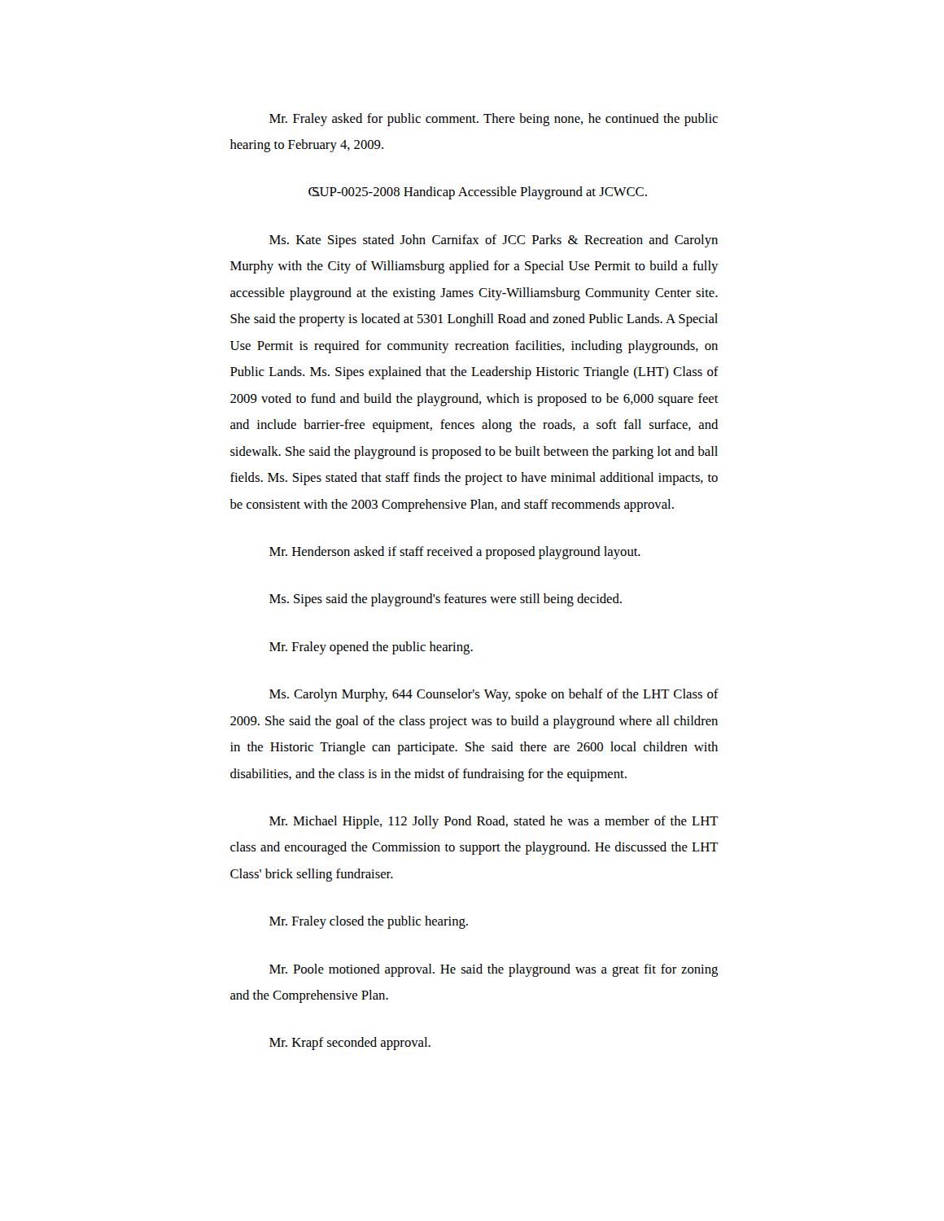Mr. Fraley asked for public comment. There being none, he continued the public hearing to February 4, 2009.
C. SUP-0025-2008 Handicap Accessible Playground at JCWCC.
Ms. Kate Sipes stated John Carnifax of JCC Parks & Recreation and Carolyn Murphy with the City of Williamsburg applied for a Special Use Permit to build a fully accessible playground at the existing James City-Williamsburg Community Center site. She said the property is located at 5301 Longhill Road and zoned Public Lands. A Special Use Permit is required for community recreation facilities, including playgrounds, on Public Lands. Ms. Sipes explained that the Leadership Historic Triangle (LHT) Class of 2009 voted to fund and build the playground, which is proposed to be 6,000 square feet and include barrier-free equipment, fences along the roads, a soft fall surface, and sidewalk. She said the playground is proposed to be built between the parking lot and ball fields. Ms. Sipes stated that staff finds the project to have minimal additional impacts, to be consistent with the 2003 Comprehensive Plan, and staff recommends approval.
Mr. Henderson asked if staff received a proposed playground layout.
Ms. Sipes said the playground's features were still being decided.
Mr. Fraley opened the public hearing.
Ms. Carolyn Murphy, 644 Counselor's Way, spoke on behalf of the LHT Class of 2009. She said the goal of the class project was to build a playground where all children in the Historic Triangle can participate. She said there are 2600 local children with disabilities, and the class is in the midst of fundraising for the equipment.
Mr. Michael Hipple, 112 Jolly Pond Road, stated he was a member of the LHT class and encouraged the Commission to support the playground. He discussed the LHT Class' brick selling fundraiser.
Mr. Fraley closed the public hearing.
Mr. Poole motioned approval. He said the playground was a great fit for zoning and the Comprehensive Plan.
Mr. Krapf seconded approval.